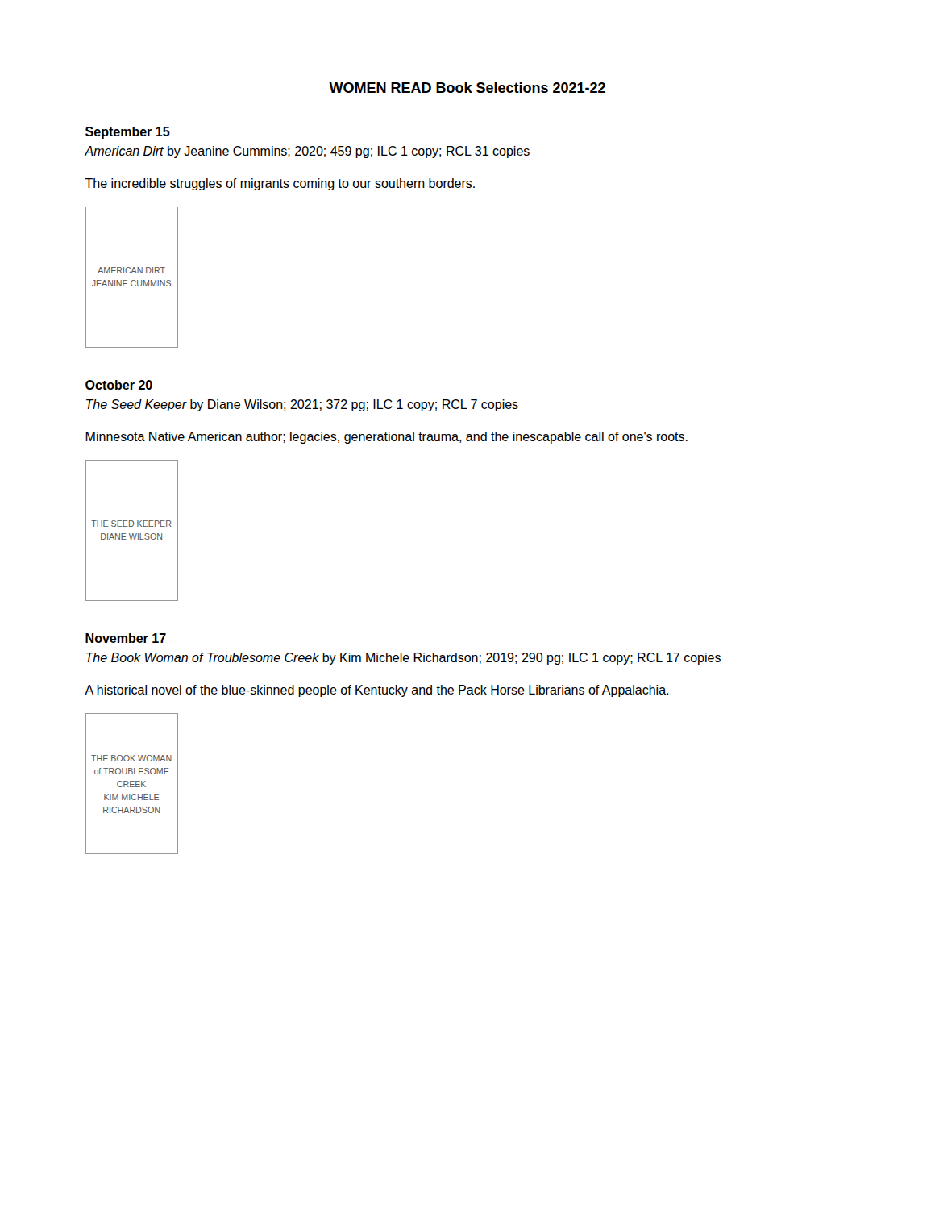WOMEN READ Book Selections 2021-22
September 15
American Dirt by Jeanine Cummins; 2020; 459 pg; ILC 1 copy; RCL 31 copies
The incredible struggles of migrants coming to our southern borders.
AMERICAN DIRT
JEANINE CUMMINS
October 20
The Seed Keeper by Diane Wilson; 2021; 372 pg; ILC 1 copy; RCL 7 copies
Minnesota Native American author; legacies, generational trauma, and the inescapable call of one's roots.
THE SEED KEEPER
DIANE WILSON
November 17
The Book Woman of Troublesome Creek by Kim Michele Richardson; 2019; 290 pg; ILC 1 copy; RCL 17 copies
A historical novel of the blue-skinned people of Kentucky and the Pack Horse Librarians of Appalachia.
THE BOOK WOMAN of TROUBLESOME CREEK
KIM MICHELE RICHARDSON